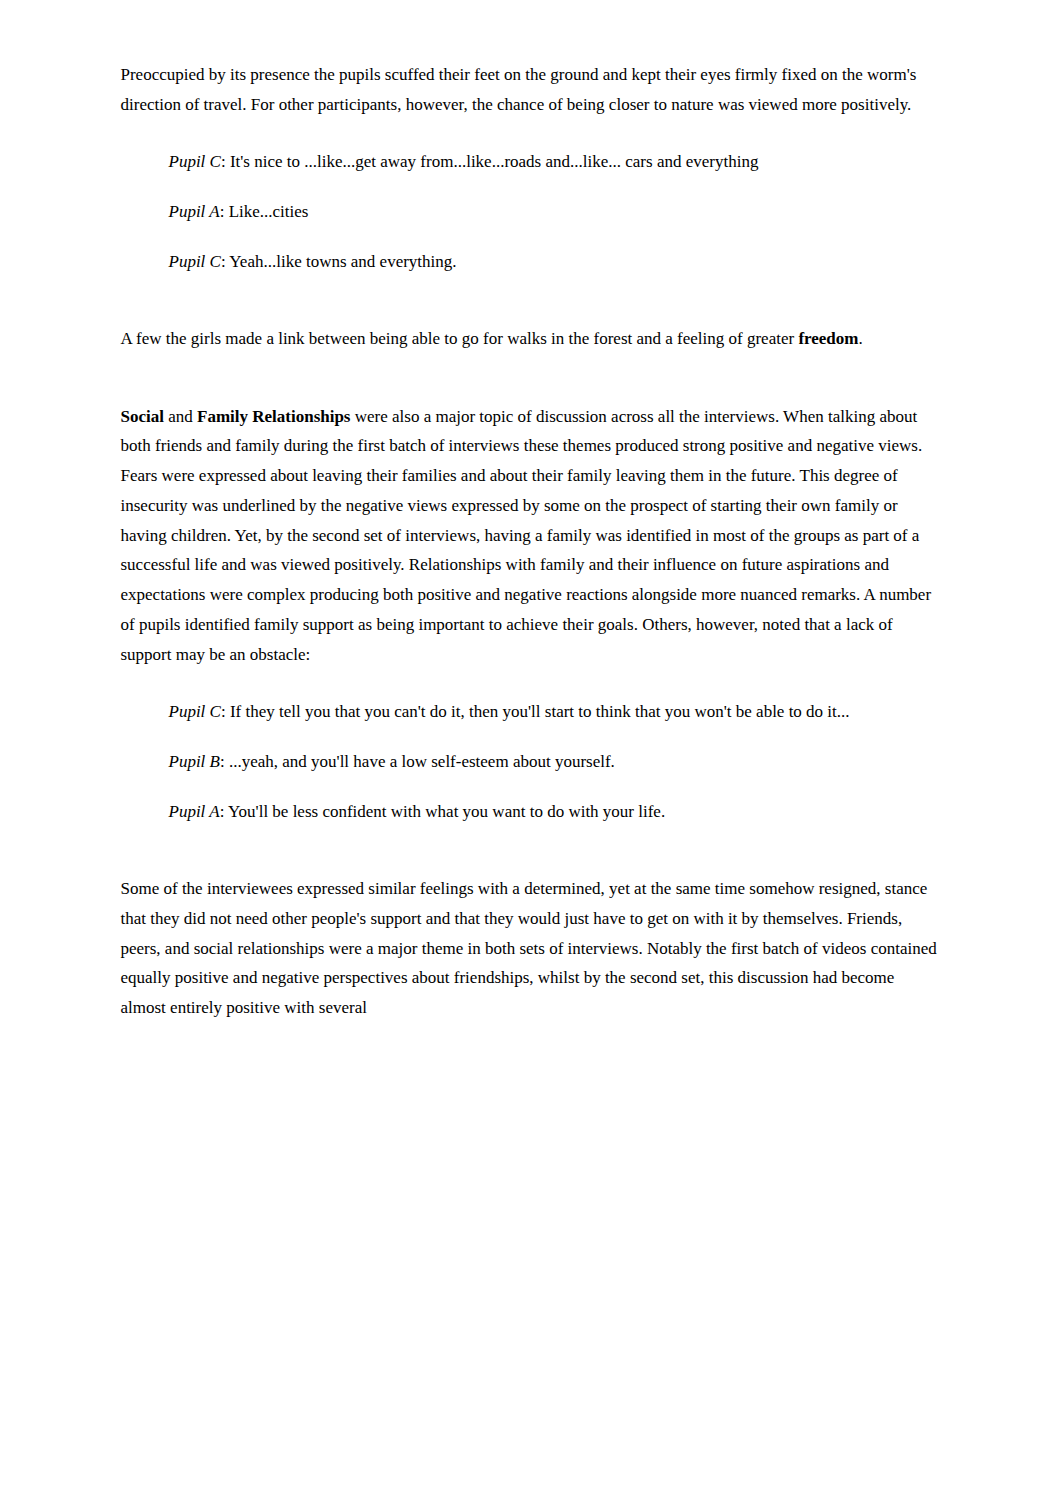Preoccupied by its presence the pupils scuffed their feet on the ground and kept their eyes firmly fixed on the worm's direction of travel. For other participants, however, the chance of being closer to nature was viewed more positively.
Pupil C: It's nice to ...like...get away from...like...roads and...like... cars and everything
Pupil A: Like...cities
Pupil C: Yeah...like towns and everything.
A few the girls made a link between being able to go for walks in the forest and a feeling of greater freedom.
Social and Family Relationships were also a major topic of discussion across all the interviews. When talking about both friends and family during the first batch of interviews these themes produced strong positive and negative views. Fears were expressed about leaving their families and about their family leaving them in the future. This degree of insecurity was underlined by the negative views expressed by some on the prospect of starting their own family or having children. Yet, by the second set of interviews, having a family was identified in most of the groups as part of a successful life and was viewed positively. Relationships with family and their influence on future aspirations and expectations were complex producing both positive and negative reactions alongside more nuanced remarks. A number of pupils identified family support as being important to achieve their goals. Others, however, noted that a lack of support may be an obstacle:
Pupil C: If they tell you that you can't do it, then you'll start to think that you won't be able to do it...
Pupil B: ...yeah, and you'll have a low self-esteem about yourself.
Pupil A: You'll be less confident with what you want to do with your life.
Some of the interviewees expressed similar feelings with a determined, yet at the same time somehow resigned, stance that they did not need other people's support and that they would just have to get on with it by themselves. Friends, peers, and social relationships were a major theme in both sets of interviews. Notably the first batch of videos contained equally positive and negative perspectives about friendships, whilst by the second set, this discussion had become almost entirely positive with several